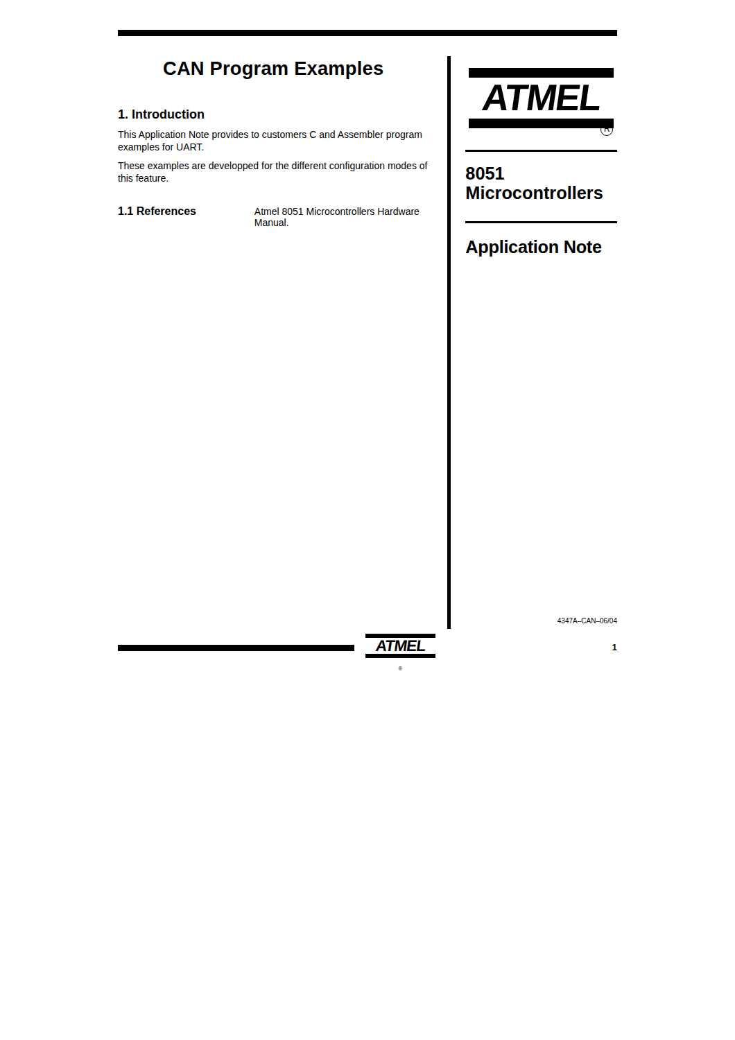CAN Program Examples
1. Introduction
This Application Note provides to customers C and Assembler program examples for UART.
These examples are developped for the different configuration modes of this feature.
1.1 References
Atmel 8051 Microcontrollers Hardware Manual.
ATMEL
R
8051
Microcontrollers
Application Note
4347A–CAN–06/04
ATMEL
®
1